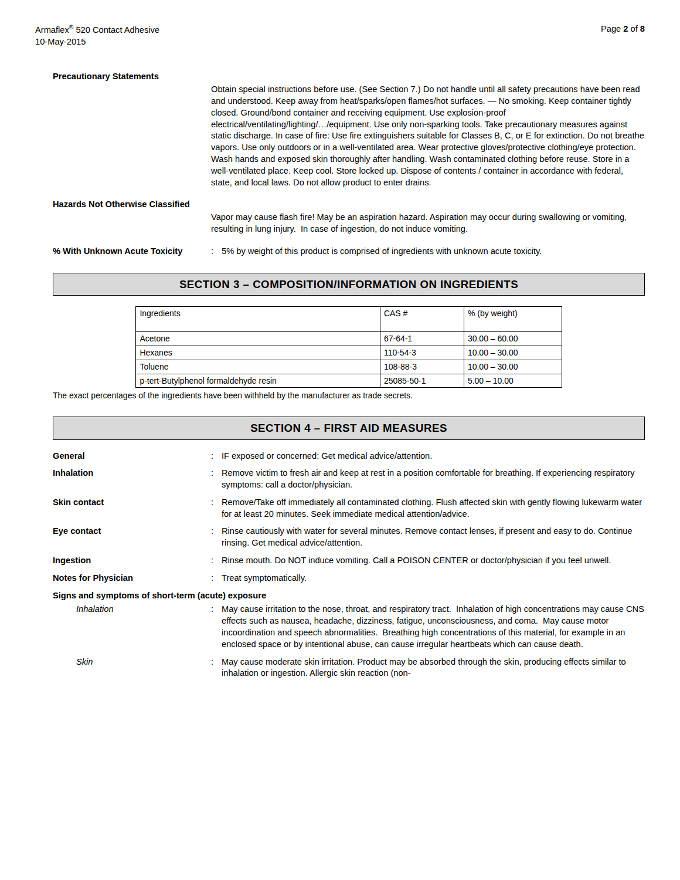Armaflex® 520 Contact Adhesive
10-May-2015
Page 2 of 8
Precautionary Statements
Obtain special instructions before use. (See Section 7.) Do not handle until all safety precautions have been read and understood. Keep away from heat/sparks/open flames/hot surfaces. — No smoking. Keep container tightly closed. Ground/bond container and receiving equipment. Use explosion-proof electrical/ventilating/lighting/…/equipment. Use only non-sparking tools. Take precautionary measures against static discharge. In case of fire: Use fire extinguishers suitable for Classes B, C, or E for extinction. Do not breathe vapors. Use only outdoors or in a well-ventilated area. Wear protective gloves/protective clothing/eye protection. Wash hands and exposed skin thoroughly after handling. Wash contaminated clothing before reuse. Store in a well-ventilated place. Keep cool. Store locked up. Dispose of contents / container in accordance with federal, state, and local laws. Do not allow product to enter drains.
Hazards Not Otherwise Classified
Vapor may cause flash fire! May be an aspiration hazard. Aspiration may occur during swallowing or vomiting, resulting in lung injury. In case of ingestion, do not induce vomiting.
% With Unknown Acute Toxicity
:
5% by weight of this product is comprised of ingredients with unknown acute toxicity.
SECTION 3 – COMPOSITION/INFORMATION ON INGREDIENTS
| Ingredients | CAS # | % (by weight) |
| --- | --- | --- |
| Acetone | 67-64-1 | 30.00 – 60.00 |
| Hexanes | 110-54-3 | 10.00 – 30.00 |
| Toluene | 108-88-3 | 10.00 – 30.00 |
| p-tert-Butylphenol formaldehyde resin | 25085-50-1 | 5.00 – 10.00 |
The exact percentages of the ingredients have been withheld by the manufacturer as trade secrets.
SECTION 4 – FIRST AID MEASURES
General
:
IF exposed or concerned: Get medical advice/attention.
Inhalation
:
Remove victim to fresh air and keep at rest in a position comfortable for breathing. If experiencing respiratory symptoms: call a doctor/physician.
Skin contact
:
Remove/Take off immediately all contaminated clothing. Flush affected skin with gently flowing lukewarm water for at least 20 minutes. Seek immediate medical attention/advice.
Eye contact
:
Rinse cautiously with water for several minutes. Remove contact lenses, if present and easy to do. Continue rinsing. Get medical advice/attention.
Ingestion
:
Rinse mouth. Do NOT induce vomiting. Call a POISON CENTER or doctor/physician if you feel unwell.
Notes for Physician
:
Treat symptomatically.
Signs and symptoms of short-term (acute) exposure
Inhalation
:
May cause irritation to the nose, throat, and respiratory tract. Inhalation of high concentrations may cause CNS effects such as nausea, headache, dizziness, fatigue, unconsciousness, and coma. May cause motor incoordination and speech abnormalities. Breathing high concentrations of this material, for example in an enclosed space or by intentional abuse, can cause irregular heartbeats which can cause death.
Skin
:
May cause moderate skin irritation. Product may be absorbed through the skin, producing effects similar to inhalation or ingestion. Allergic skin reaction (non-